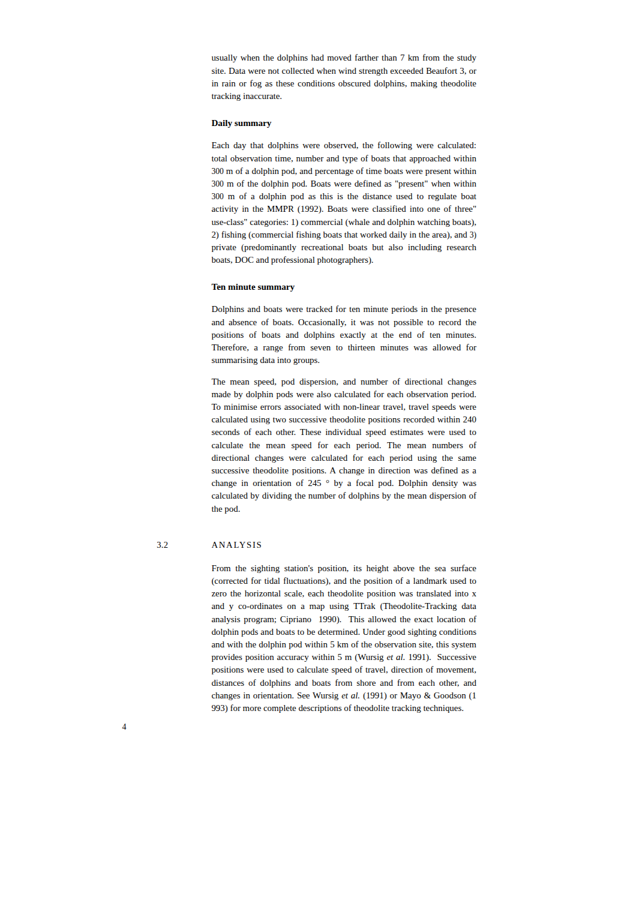usually when the dolphins had moved farther than 7 km from the study site. Data were not collected when wind strength exceeded Beaufort 3, or in rain or fog as these conditions obscured dolphins, making theodolite tracking inaccurate.
Daily summary
Each day that dolphins were observed, the following were calculated: total observation time, number and type of boats that approached within 300 m of a dolphin pod, and percentage of time boats were present within 300 m of the dolphin pod. Boats were defined as "present" when within 300 m of a dolphin pod as this is the distance used to regulate boat activity in the MMPR (1992). Boats were classified into one of three" use-class" categories: 1) commercial (whale and dolphin watching boats), 2) fishing (commercial fishing boats that worked daily in the area), and 3) private (predominantly recreational boats but also including research boats, DOC and professional photographers).
Ten minute summary
Dolphins and boats were tracked for ten minute periods in the presence and absence of boats. Occasionally, it was not possible to record the positions of boats and dolphins exactly at the end of ten minutes. Therefore, a range from seven to thirteen minutes was allowed for summarising data into groups.
The mean speed, pod dispersion, and number of directional changes made by dolphin pods were also calculated for each observation period. To minimise errors associated with non-linear travel, travel speeds were calculated using two successive theodolite positions recorded within 240 seconds of each other. These individual speed estimates were used to calculate the mean speed for each period. The mean numbers of directional changes were calculated for each period using the same successive theodolite positions. A change in direction was defined as a change in orientation of 245 ° by a focal pod. Dolphin density was calculated by dividing the number of dolphins by the mean dispersion of the pod.
3.2 ANALYSIS
From the sighting station's position, its height above the sea surface (corrected for tidal fluctuations), and the position of a landmark used to zero the horizontal scale, each theodolite position was translated into x and y co-ordinates on a map using TTrak (Theodolite-Tracking data analysis program; Cipriano 1990). This allowed the exact location of dolphin pods and boats to be determined. Under good sighting conditions and with the dolphin pod within 5 km of the observation site, this system provides position accuracy within 5 m (Wursig et al. 1991). Successive positions were used to calculate speed of travel, direction of movement, distances of dolphins and boats from shore and from each other, and changes in orientation. See Wursig et al. (1991) or Mayo & Goodson (1 993) for more complete descriptions of theodolite tracking techniques.
4